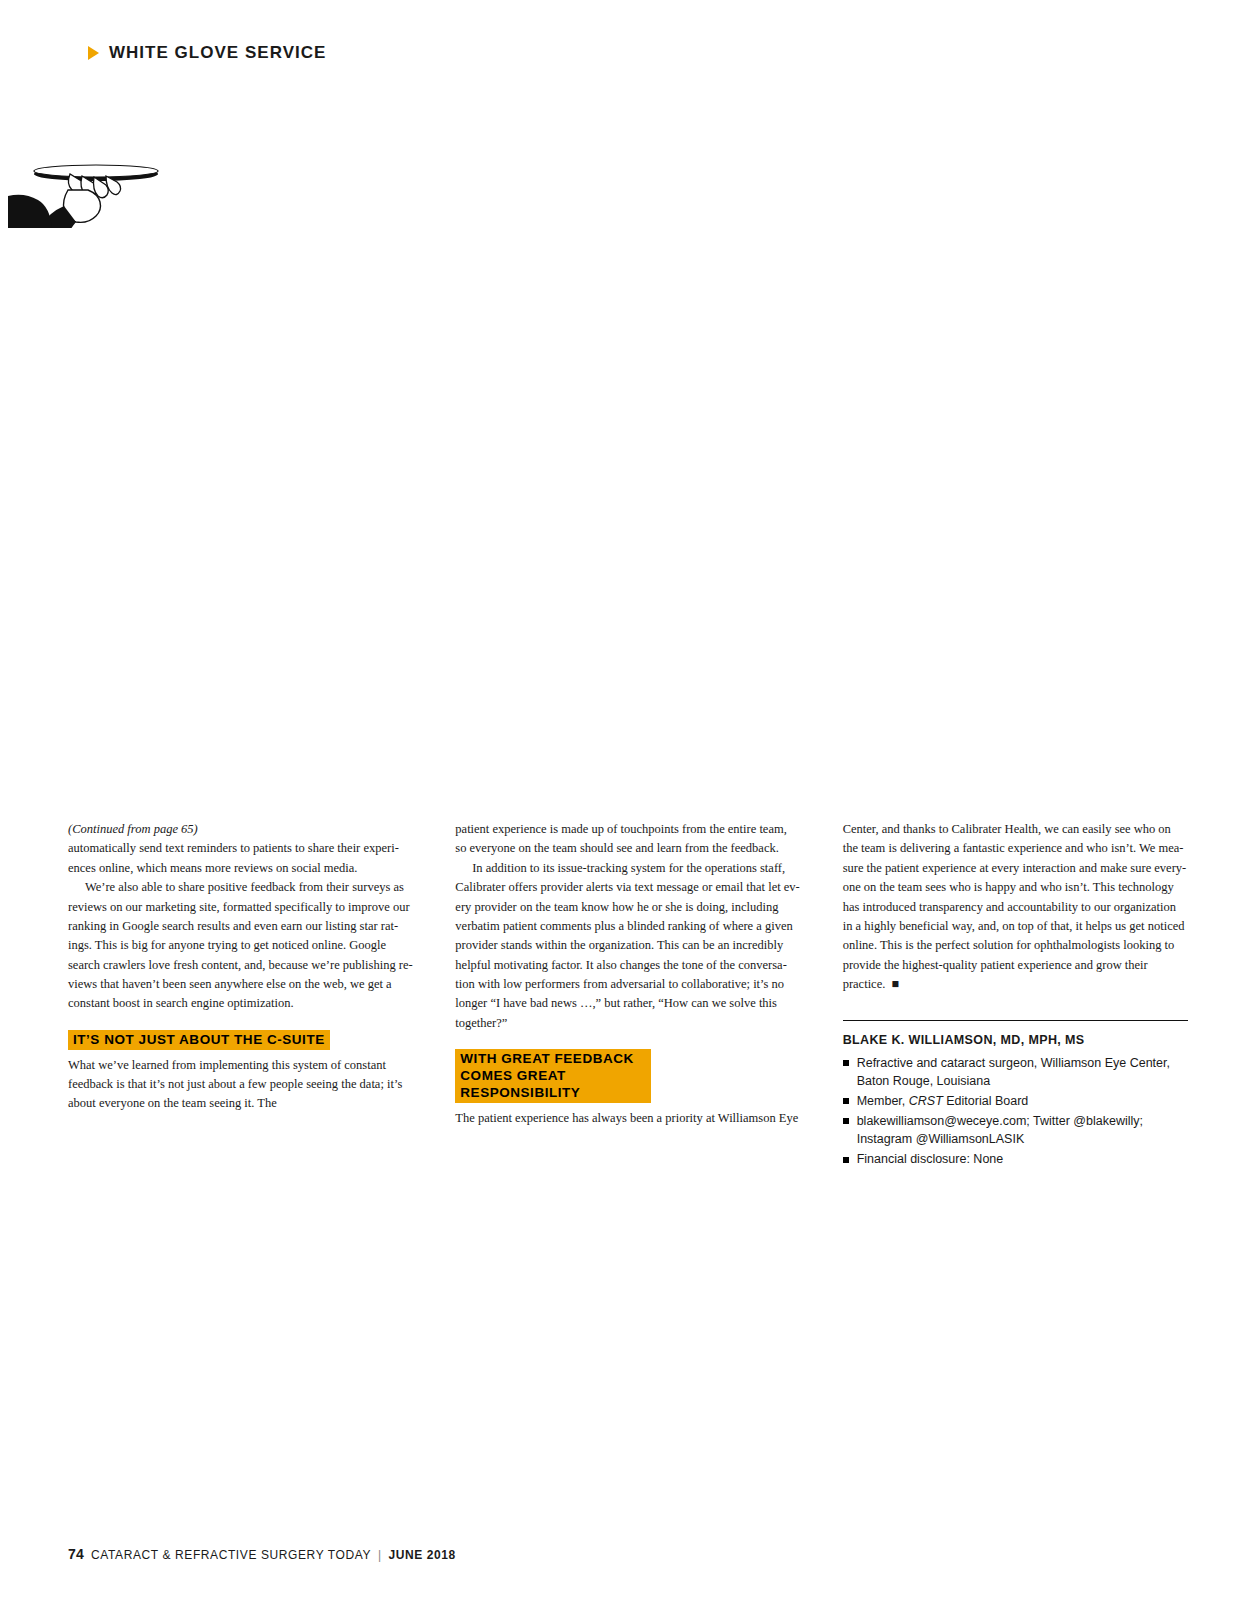White Glove Service
(Continued from page 65) automatically send text reminders to patients to share their experiences online, which means more reviews on social media.
We’re also able to share positive feedback from their surveys as reviews on our marketing site, formatted specifically to improve our ranking in Google search results and even earn our listing star ratings. This is big for anyone trying to get noticed online. Google search crawlers love fresh content, and, because we’re publishing reviews that haven’t been seen anywhere else on the web, we get a constant boost in search engine optimization.
It’s Not Just About the C-Suite
What we’ve learned from implementing this system of constant feedback is that it’s not just about a few people seeing the data; it’s about everyone on the team seeing it. The
patient experience is made up of touchpoints from the entire team, so everyone on the team should see and learn from the feedback.
In addition to its issue-tracking system for the operations staff, Calibrater offers provider alerts via text message or email that let every provider on the team know how he or she is doing, including verbatim patient comments plus a blinded ranking of where a given provider stands within the organization. This can be an incredibly helpful motivating factor. It also changes the tone of the conversation with low performers from adversarial to collaborative; it’s no longer “I have bad news …,” but rather, “How can we solve this together?”
With Great Feedback Comes Great Responsibility
The patient experience has always been a priority at Williamson Eye
Center, and thanks to Calibrater Health, we can easily see who on the team is delivering a fantastic experience and who isn’t. We measure the patient experience at every interaction and make sure everyone on the team sees who is happy and who isn’t. This technology has introduced transparency and accountability to our organization in a highly beneficial way, and, on top of that, it helps us get noticed online. This is the perfect solution for ophthalmologists looking to provide the highest-quality patient experience and grow their practice. ■
Blake K. Williamson, MD, MPH, MS
Refractive and cataract surgeon, Williamson Eye Center, Baton Rouge, Louisiana
Member, CRST Editorial Board
blakewilliamson@weceye.com; Twitter @blakewilly; Instagram @WilliamsonLASIK
Financial disclosure: None
74 Cataract & Refractive Surgery Today | June 2018